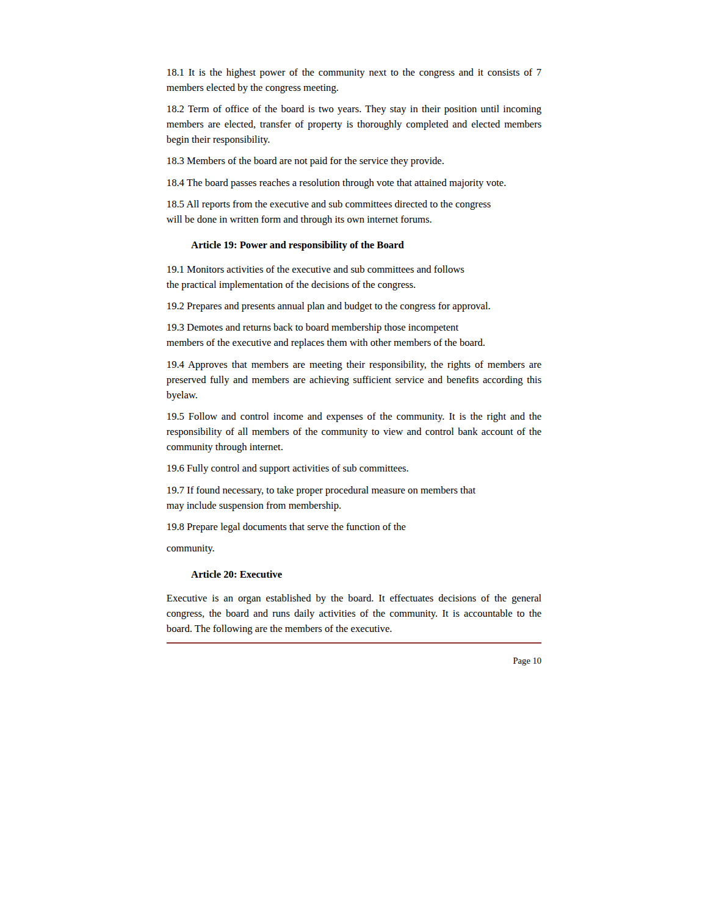18.1 It is the highest power of the community next to the congress and it consists of 7 members elected by the congress meeting.
18.2 Term of office of the board is two years. They stay in their position until incoming members are elected, transfer of property is thoroughly completed and elected members begin their responsibility.
18.3 Members of the board are not paid for the service they provide.
18.4 The board passes reaches a resolution through vote that attained majority vote.
18.5 All reports from the executive and sub committees directed to the congress
will be done in written form and through its own internet forums.
Article 19: Power and responsibility of the Board
19.1 Monitors activities of the executive and sub committees and follows
the practical implementation of the decisions of the congress.
19.2 Prepares and presents annual plan and budget to the congress for approval.
19.3 Demotes and returns back to board membership those incompetent
members of the executive and replaces them with other members of the board.
19.4 Approves that members are meeting their responsibility, the rights of members are preserved fully and members are achieving sufficient service and benefits according this byelaw.
19.5 Follow and control income and expenses of the community. It is the right and the responsibility of all members of the community to view and control bank account of the community through internet.
19.6 Fully control and support activities of sub committees.
19.7 If found necessary, to take proper procedural measure on members that
may include suspension from membership.
19.8 Prepare legal documents that serve the function of the
community.
Article 20: Executive
Executive is an organ established by the board. It effectuates decisions of the general congress, the board and runs daily activities of the community. It is accountable to the board. The following are the members of the executive.
Page 10